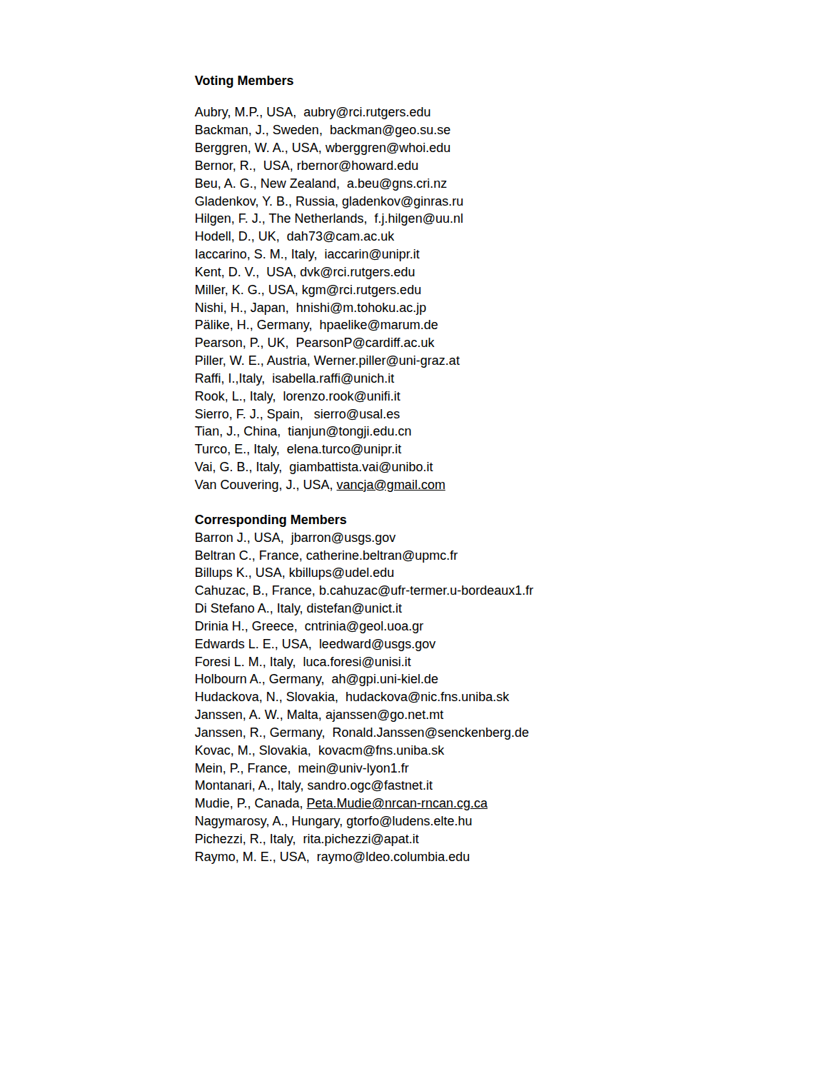Voting Members
Aubry, M.P., USA, aubry@rci.rutgers.edu
Backman, J., Sweden, backman@geo.su.se
Berggren, W. A., USA, wberggren@whoi.edu
Bernor, R., USA, rbernor@howard.edu
Beu, A. G., New Zealand, a.beu@gns.cri.nz
Gladenkov, Y. B., Russia, gladenkov@ginras.ru
Hilgen, F. J., The Netherlands, f.j.hilgen@uu.nl
Hodell, D., UK, dah73@cam.ac.uk
Iaccarino, S. M., Italy, iaccarin@unipr.it
Kent, D. V., USA, dvk@rci.rutgers.edu
Miller, K. G., USA, kgm@rci.rutgers.edu
Nishi, H., Japan, hnishi@m.tohoku.ac.jp
Pälike, H., Germany, hpaelike@marum.de
Pearson, P., UK, PearsonP@cardiff.ac.uk
Piller, W. E., Austria, Werner.piller@uni-graz.at
Raffi, I.,Italy, isabella.raffi@unich.it
Rook, L., Italy, lorenzo.rook@unifi.it
Sierro, F. J., Spain, sierro@usal.es
Tian, J., China, tianjun@tongji.edu.cn
Turco, E., Italy, elena.turco@unipr.it
Vai, G. B., Italy, giambattista.vai@unibo.it
Van Couvering, J., USA, vancja@gmail.com
Corresponding Members
Barron J., USA, jbarron@usgs.gov
Beltran C., France, catherine.beltran@upmc.fr
Billups K., USA, kbillups@udel.edu
Cahuzac, B., France, b.cahuzac@ufr-termer.u-bordeaux1.fr
Di Stefano A., Italy, distefan@unict.it
Drinia H., Greece, cntrinia@geol.uoa.gr
Edwards L. E., USA, leedward@usgs.gov
Foresi L. M., Italy, luca.foresi@unisi.it
Holbourn A., Germany, ah@gpi.uni-kiel.de
Hudackova, N., Slovakia, hudackova@nic.fns.uniba.sk
Janssen, A. W., Malta, ajanssen@go.net.mt
Janssen, R., Germany, Ronald.Janssen@senckenberg.de
Kovac, M., Slovakia, kovacm@fns.uniba.sk
Mein, P., France, mein@univ-lyon1.fr
Montanari, A., Italy, sandro.ogc@fastnet.it
Mudie, P., Canada, Peta.Mudie@nrcan-rncan.cg.ca
Nagymarosy, A., Hungary, gtorfo@ludens.elte.hu
Pichezzi, R., Italy, rita.pichezzi@apat.it
Raymo, M. E., USA, raymo@ldeo.columbia.edu